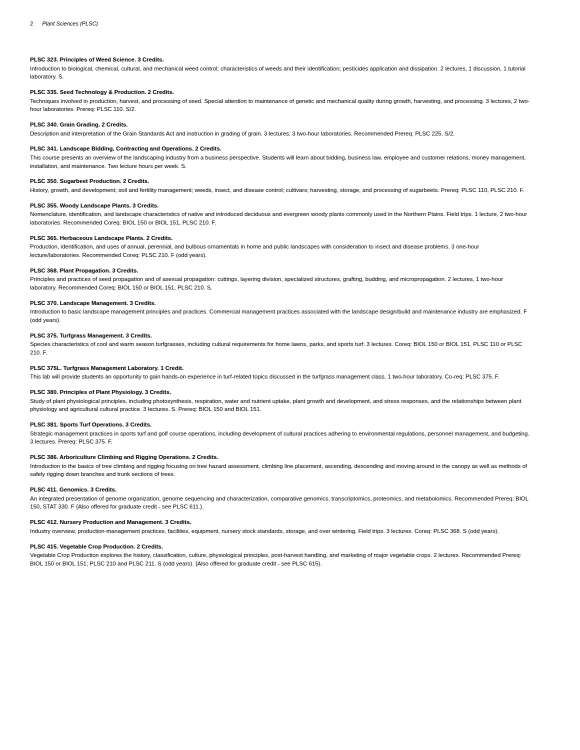2 Plant Sciences (PLSC)
PLSC 323. Principles of Weed Science. 3 Credits.
Introduction to biological, chemical, cultural, and mechanical weed control; characteristics of weeds and their identification; pesticides application and dissipation. 2 lectures, 1 discussion, 1 tutorial laboratory. S.
PLSC 335. Seed Technology & Production. 2 Credits.
Techniques involved in production, harvest, and processing of seed. Special attention to maintenance of genetic and mechanical quality during growth, harvesting, and processing. 3 lectures, 2 two-hour laboratories. Prereq: PLSC 110. S/2.
PLSC 340. Grain Grading. 2 Credits.
Description and interpretation of the Grain Standards Act and instruction in grading of grain. 3 lectures, 3 two-hour laboratories. Recommended Prereq: PLSC 225. S/2.
PLSC 341. Landscape Bidding, Contracting and Operations. 2 Credits.
This course presents an overview of the landscaping industry from a business perspective. Students will learn about bidding, business law, employee and customer relations, money management, installation, and maintenance. Two lecture hours per week. S.
PLSC 350. Sugarbeet Production. 2 Credits.
History, growth, and development; soil and fertility management; weeds, insect, and disease control; cultivars; harvesting, storage, and processing of sugarbeets. Prereq: PLSC 110, PLSC 210. F.
PLSC 355. Woody Landscape Plants. 3 Credits.
Nomenclature, identification, and landscape characteristics of native and introduced deciduous and evergreen woody plants commonly used in the Northern Plains. Field trips. 1 lecture, 2 two-hour laboratories. Recommended Coreq: BIOL 150 or BIOL 151, PLSC 210. F.
PLSC 365. Herbaceous Landscape Plants. 2 Credits.
Production, identification, and uses of annual, perennial, and bulbous ornamentals in home and public landscapes with consideration to insect and disease problems. 3 one-hour lecture/laboratories. Recommended Coreq: PLSC 210. F (odd years).
PLSC 368. Plant Propagation. 3 Credits.
Principles and practices of seed propagation and of asexual propagation: cuttings, layering division, specialized structures, grafting, budding, and micropropagation. 2 lectures, 1 two-hour laboratory. Recommended Coreq: BIOL 150 or BIOL 151, PLSC 210. S.
PLSC 370. Landscape Management. 3 Credits.
Introduction to basic landscape management principles and practices. Commercial management practices associated with the landscape design/build and maintenance industry are emphasized. F (odd years).
PLSC 375. Turfgrass Management. 3 Credits.
Species characteristics of cool and warm season turfgrasses, including cultural requirements for home lawns, parks, and sports turf. 3 lectures. Coreq: BIOL 150 or BIOL 151, PLSC 110 or PLSC 210. F.
PLSC 375L. Turfgrass Management Laboratory. 1 Credit.
This lab will provide students an opportunity to gain hands-on experience in turf-related topics discussed in the turfgrass management class. 1 two-hour laboratory. Co-req: PLSC 375. F.
PLSC 380. Principles of Plant Physiology. 3 Credits.
Study of plant physiological principles, including photosynthesis, respiration, water and nutrient uptake, plant growth and development, and stress responses, and the relationships between plant physiology and agricultural cultural practice. 3 lectures. S. Prereq: BIOL 150 and BIOL 151.
PLSC 381. Sports Turf Operations. 3 Credits.
Strategic management practices in sports turf and golf course operations, including development of cultural practices adhering to environmental regulations, personnel management, and budgeting. 3 lectures. Prereq: PLSC 375. F.
PLSC 386. Arboriculture Climbing and Rigging Operations. 2 Credits.
Introduction to the basics of tree climbing and rigging focusing on tree hazard assessment, climbing line placement, ascending, descending and moving around in the canopy as well as methods of safely rigging down branches and trunk sections of trees.
PLSC 411. Genomics. 3 Credits.
An integrated presentation of genome organization, genome sequencing and characterization, comparative genomics, transcriptomics, proteomics, and metabolomics. Recommended Prereq: BIOL 150, STAT 330. F {Also offered for graduate credit - see PLSC 611.}.
PLSC 412. Nursery Production and Management. 3 Credits.
Industry overview, production-management practices, facilities, equipment, nursery stock standards, storage, and over wintering. Field trips. 3 lectures. Coreq: PLSC 368. S (odd years).
PLSC 415. Vegetable Crop Production. 2 Credits.
Vegetable Crop Production explores the history, classification, culture, physiological principles, post-harvest handling, and marketing of major vegetable crops. 2 lectures. Recommended Prereq: BIOL 150 or BIOL 151; PLSC 210 and PLSC 211. S (odd years). {Also offered for graduate credit - see PLSC 615}.